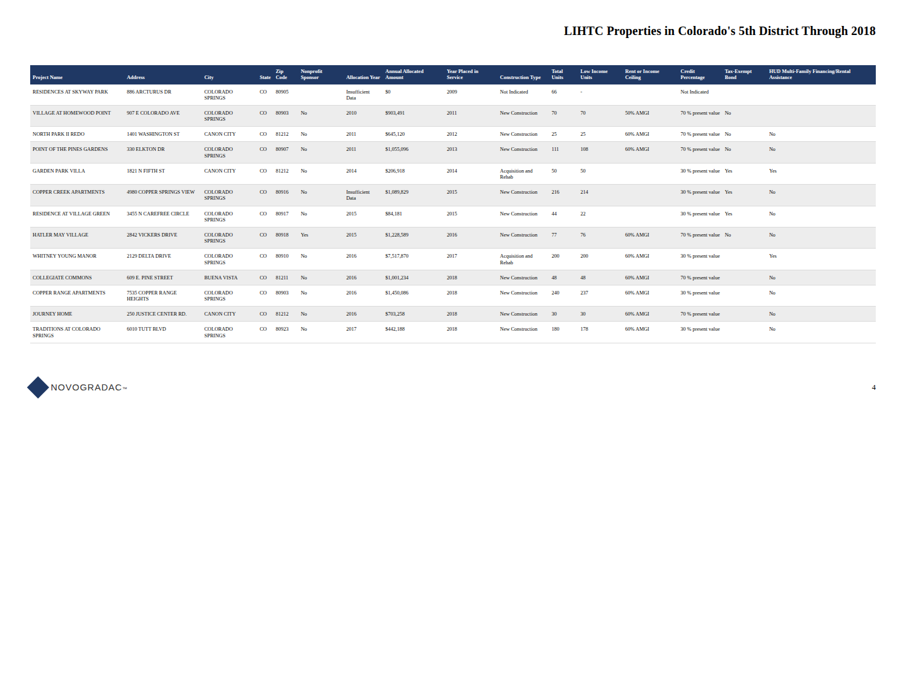LIHTC Properties in Colorado's 5th District Through 2018
| Project Name | Address | City | State | Zip Code | Nonprofit Sponsor | Allocation Year | Annual Allocated Amount | Year Placed in Service | Construction Type | Total Units | Low Income Units | Rent or Income Ceiling | Credit Percentage | Tax-Exempt Bond | HUD Multi-Family Financing/Rental Assistance |
| --- | --- | --- | --- | --- | --- | --- | --- | --- | --- | --- | --- | --- | --- | --- | --- |
| RESIDENCES AT SKYWAY PARK | 886 ARCTURUS DR | COLORADO SPRINGS | CO | 80905 | | Insufficient Data | $0 | 2009 | Not Indicated | 66 | - | | Not Indicated | | |
| VILLAGE AT HOMEWOOD POINT | 907 E COLORADO AVE | COLORADO SPRINGS | CO | 80903 | No | 2010 | $903,491 | 2011 | New Construction | 70 | 70 | 50% AMGI | 70 % present value | No | |
| NORTH PARK II REDO | 1401 WASHINGTON ST | CANON CITY | CO | 81212 | No | 2011 | $645,120 | 2012 | New Construction | 25 | 25 | 60% AMGI | 70 % present value | No | No |
| POINT OF THE PINES GARDENS | 330 ELKTON DR | COLORADO SPRINGS | CO | 80907 | No | 2011 | $1,055,096 | 2013 | New Construction | 111 | 108 | 60% AMGI | 70 % present value | No | No |
| GARDEN PARK VILLA | 1821 N FIFTH ST | CANON CITY | CO | 81212 | No | 2014 | $206,918 | 2014 | Acquisition and Rehab | 50 | 50 | | 30 % present value | Yes | Yes |
| COPPER CREEK APARTMENTS | 4980 COPPER SPRINGS VIEW | COLORADO SPRINGS | CO | 80916 | No | Insufficient Data | $1,089,829 | 2015 | New Construction | 216 | 214 | | 30 % present value | Yes | No |
| RESIDENCE AT VILLAGE GREEN | 3455 N CAREFREE CIRCLE | COLORADO SPRINGS | CO | 80917 | No | 2015 | $84,181 | 2015 | New Construction | 44 | 22 | | 30 % present value | Yes | No |
| HATLER MAY VILLAGE | 2842 VICKERS DRIVE | COLORADO SPRINGS | CO | 80918 | Yes | 2015 | $1,228,589 | 2016 | New Construction | 77 | 76 | 60% AMGI | 70 % present value | No | No |
| WHITNEY YOUNG MANOR | 2129 DELTA DRIVE | COLORADO SPRINGS | CO | 80910 | No | 2016 | $7,517,870 | 2017 | Acquisition and Rehab | 200 | 200 | 60% AMGI | 30 % present value | | Yes |
| COLLEGIATE COMMONS | 609 E. PINE STREET | BUENA VISTA | CO | 81211 | No | 2016 | $1,001,234 | 2018 | New Construction | 48 | 48 | 60% AMGI | 70 % present value | | No |
| COPPER RANGE APARTMENTS | 7535 COPPER RANGE HEIGHTS | COLORADO SPRINGS | CO | 80903 | No | 2016 | $1,450,086 | 2018 | New Construction | 240 | 237 | 60% AMGI | 30 % present value | | No |
| JOURNEY HOME | 250 JUSTICE CENTER RD. | CANON CITY | CO | 81212 | No | 2016 | $703,258 | 2018 | New Construction | 30 | 30 | 60% AMGI | 70 % present value | | No |
| TRADITIONS AT COLORADO SPRINGS | 6010 TUTT BLVD | COLORADO SPRINGS | CO | 80923 | No | 2017 | $442,188 | 2018 | New Construction | 180 | 178 | 60% AMGI | 30 % present value | | No |
NOVOGRADAC™
4